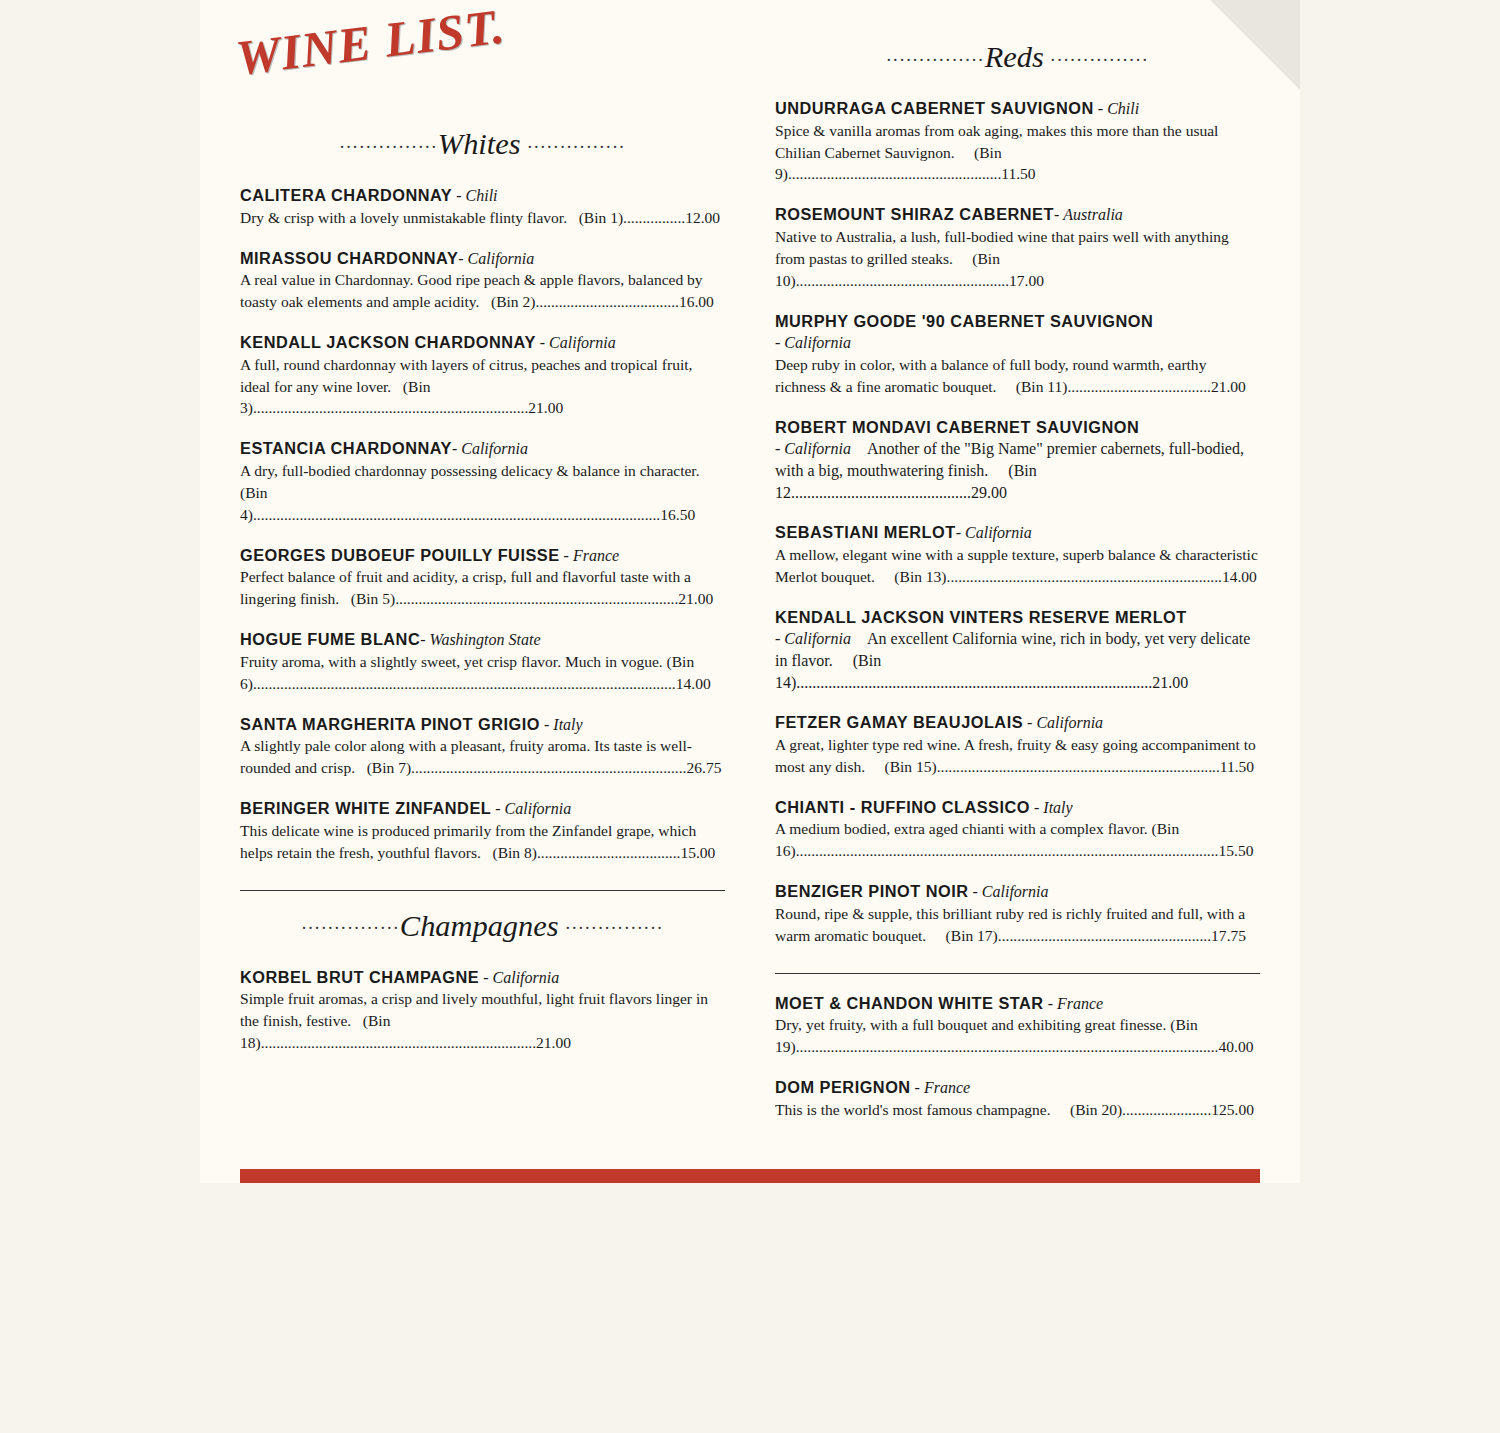WINE LIST.
Whites
CALITERA CHARDONNAY - Chili
Dry & crisp with a lovely unmistakable flinty flavor. (Bin 1)................ 12.00
MIRASSOU CHARDONNAY- California
A real value in Chardonnay. Good ripe peach & apple flavors, balanced by toasty oak elements and ample acidity. (Bin 2)..................................... 16.00
KENDALL JACKSON CHARDONNAY - California
A full, round chardonnay with layers of citrus, peaches and tropical fruit, ideal for any wine lover. (Bin 3)....................................................................... 21.00
ESTANCIA CHARDONNAY- California
A dry, full-bodied chardonnay possessing delicacy & balance in character. (Bin 4)......................................................................................................... 16.50
GEORGES DUBOEUF POUILLY FUISSE - France
Perfect balance of fruit and acidity, a crisp, full and flavorful taste with a lingering finish. (Bin 5)......................................................................... 21.00
HOGUE FUME BLANC- Washington State
Fruity aroma, with a slightly sweet, yet crisp flavor. Much in vogue. (Bin 6)............................................................................................................. 14.00
SANTA MARGHERITA PINOT GRIGIO - Italy
A slightly pale color along with a pleasant, fruity aroma. Its taste is well-rounded and crisp. (Bin 7)....................................................................... 26.75
BERINGER WHITE ZINFANDEL - California
This delicate wine is produced primarily from the Zinfandel grape, which helps retain the fresh, youthful flavors. (Bin 8)..................................... 15.00
Champagnes
KORBEL BRUT CHAMPAGNE - California
Simple fruit aromas, a crisp and lively mouthful, light fruit flavors linger in the finish, festive. (Bin 18)....................................................................... 21.00
Reds
UNDURRAGA CABERNET SAUVIGNON - Chili
Spice & vanilla aromas from oak aging, makes this more than the usual Chilian Cabernet Sauvignon. (Bin 9)....................................................... 11.50
ROSEMOUNT SHIRAZ CABERNET- Australia
Native to Australia, a lush, full-bodied wine that pairs well with anything from pastas to grilled steaks. (Bin 10)....................................................... 17.00
MURPHY GOODE '90 CABERNET SAUVIGNON
- California
Deep ruby in color, with a balance of full body, round warmth, earthy richness & a fine aromatic bouquet. (Bin 11)..................................... 21.00
ROBERT MONDAVI CABERNET SAUVIGNON
- California Another of the "Big Name" premier cabernets, full-bodied, with a big, mouthwatering finish. (Bin 12............................................. 29.00
SEBASTIANI MERLOT- California
A mellow, elegant wine with a supple texture, superb balance & characteristic Merlot bouquet. (Bin 13)....................................................................... 14.00
KENDALL JACKSON VINTERS RESERVE MERLOT
- California An excellent California wine, rich in body, yet very delicate in flavor. (Bin 14)......................................................................................... 21.00
FETZER GAMAY BEAUJOLAIS - California
A great, lighter type red wine. A fresh, fruity & easy going accompaniment to most any dish. (Bin 15)......................................................................... 11.50
CHIANTI - RUFFINO CLASSICO - Italy
A medium bodied, extra aged chianti with a complex flavor. (Bin 16)............................................................................................................. 15.50
BENZIGER PINOT NOIR - California
Round, ripe & supple, this brilliant ruby red is richly fruited and full, with a warm aromatic bouquet. (Bin 17)....................................................... 17.75
MOET & CHANDON WHITE STAR - France
Dry, yet fruity, with a full bouquet and exhibiting great finesse. (Bin 19)............................................................................................................. 40.00
DOM PERIGNON - France
This is the world's most famous champagne. (Bin 20)....................... 125.00